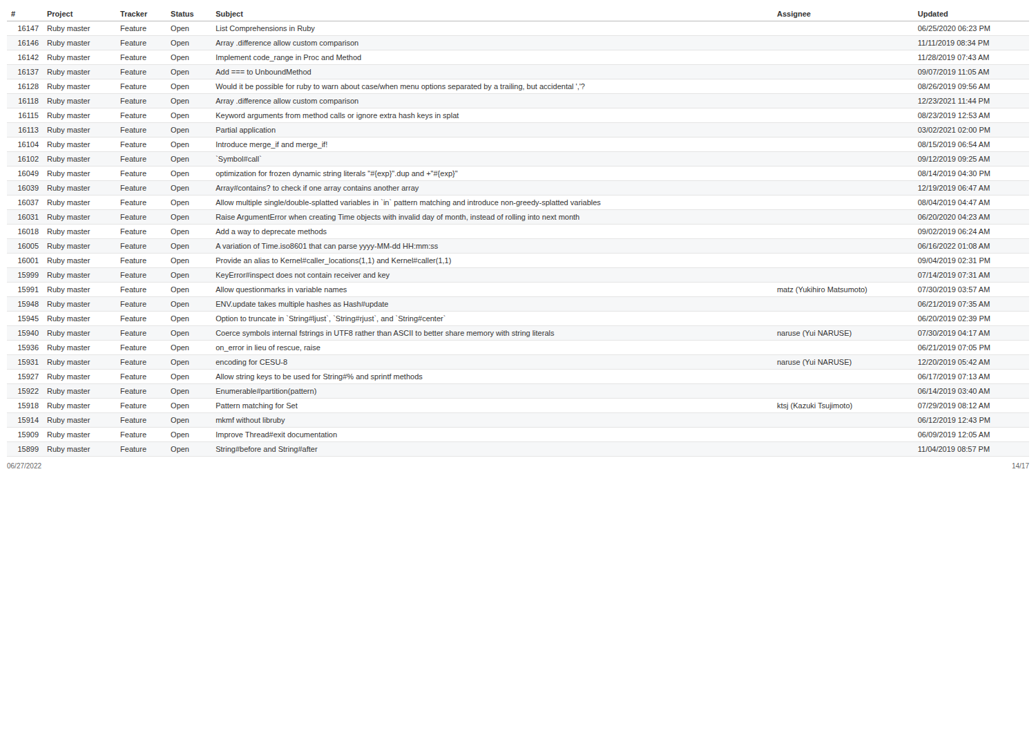| # | Project | Tracker | Status | Subject | Assignee | Updated |
| --- | --- | --- | --- | --- | --- | --- |
| 16147 | Ruby master | Feature | Open | List Comprehensions in Ruby | | 06/25/2020 06:23 PM |
| 16146 | Ruby master | Feature | Open | Array .difference allow custom comparison | | 11/11/2019 08:34 PM |
| 16142 | Ruby master | Feature | Open | Implement code_range in Proc and Method | | 11/28/2019 07:43 AM |
| 16137 | Ruby master | Feature | Open | Add === to UnboundMethod | | 09/07/2019 11:05 AM |
| 16128 | Ruby master | Feature | Open | Would it be possible for ruby to warn about case/when menu options separated by a trailing, but accidental ','? | | 08/26/2019 09:56 AM |
| 16118 | Ruby master | Feature | Open | Array .difference allow custom comparison | | 12/23/2021 11:44 PM |
| 16115 | Ruby master | Feature | Open | Keyword arguments from method calls or ignore extra hash keys in splat | | 08/23/2019 12:53 AM |
| 16113 | Ruby master | Feature | Open | Partial application | | 03/02/2021 02:00 PM |
| 16104 | Ruby master | Feature | Open | Introduce merge_if and merge_if! | | 08/15/2019 06:54 AM |
| 16102 | Ruby master | Feature | Open | `Symbol#call` | | 09/12/2019 09:25 AM |
| 16049 | Ruby master | Feature | Open | optimization for frozen dynamic string literals "#{exp}".dup and +"#{exp}" | | 08/14/2019 04:30 PM |
| 16039 | Ruby master | Feature | Open | Array#contains? to check if one array contains another array | | 12/19/2019 06:47 AM |
| 16037 | Ruby master | Feature | Open | Allow multiple single/double-splatted variables in `in` pattern matching and introduce non-greedy-splatted variables | | 08/04/2019 04:47 AM |
| 16031 | Ruby master | Feature | Open | Raise ArgumentError when creating Time objects with invalid day of month, instead of rolling into next month | | 06/20/2020 04:23 AM |
| 16018 | Ruby master | Feature | Open | Add a way to deprecate methods | | 09/02/2019 06:24 AM |
| 16005 | Ruby master | Feature | Open | A variation of Time.iso8601 that can parse yyyy-MM-dd HH:mm:ss | | 06/16/2022 01:08 AM |
| 16001 | Ruby master | Feature | Open | Provide an alias to Kernel#caller_locations(1,1) and Kernel#caller(1,1) | | 09/04/2019 02:31 PM |
| 15999 | Ruby master | Feature | Open | KeyError#inspect does not contain receiver and key | | 07/14/2019 07:31 AM |
| 15991 | Ruby master | Feature | Open | Allow questionmarks in variable names | matz (Yukihiro Matsumoto) | 07/30/2019 03:57 AM |
| 15948 | Ruby master | Feature | Open | ENV.update takes multiple hashes as Hash#update | | 06/21/2019 07:35 AM |
| 15945 | Ruby master | Feature | Open | Option to truncate in `String#ljust`, `String#rjust`, and `String#center` | | 06/20/2019 02:39 PM |
| 15940 | Ruby master | Feature | Open | Coerce symbols internal fstrings in UTF8 rather than ASCII to better share memory with string literals | naruse (Yui NARUSE) | 07/30/2019 04:17 AM |
| 15936 | Ruby master | Feature | Open | on_error in lieu of rescue, raise | | 06/21/2019 07:05 PM |
| 15931 | Ruby master | Feature | Open | encoding for CESU-8 | naruse (Yui NARUSE) | 12/20/2019 05:42 AM |
| 15927 | Ruby master | Feature | Open | Allow string keys to be used for String#% and sprintf methods | | 06/17/2019 07:13 AM |
| 15922 | Ruby master | Feature | Open | Enumerable#partition(pattern) | | 06/14/2019 03:40 AM |
| 15918 | Ruby master | Feature | Open | Pattern matching for Set | ktsj (Kazuki Tsujimoto) | 07/29/2019 08:12 AM |
| 15914 | Ruby master | Feature | Open | mkmf without libruby | | 06/12/2019 12:43 PM |
| 15909 | Ruby master | Feature | Open | Improve Thread#exit documentation | | 06/09/2019 12:05 AM |
| 15899 | Ruby master | Feature | Open | String#before and String#after | | 11/04/2019 08:57 PM |
06/27/2022 14/17